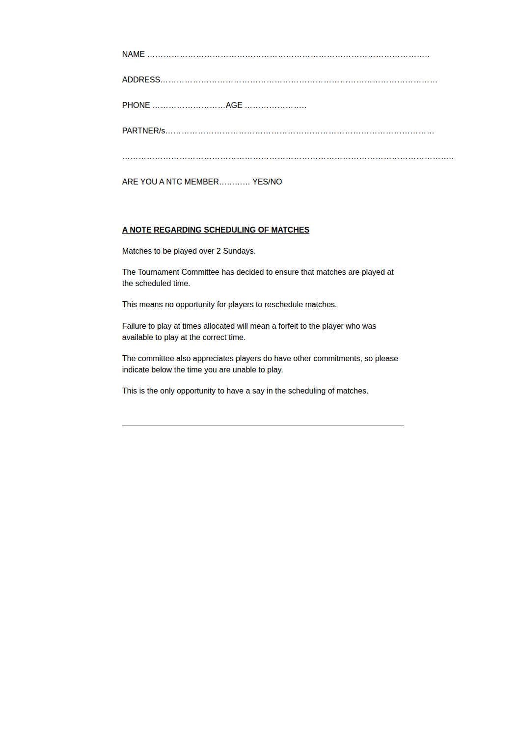NAME …………………………………………………………………………………………..
ADDRESS…………………………………………………………………………………………
PHONE ………………………AGE …………………..
PARTNER/s………………………………………………………………………………………
…………………………………………………………………………………………………………..
ARE YOU A NTC MEMBER………… YES/NO
A NOTE REGARDING SCHEDULING OF MATCHES
Matches to be played over 2 Sundays.
The Tournament Committee has decided to ensure that matches are played at the scheduled time.
This means no opportunity for players to reschedule matches.
Failure to play at times allocated will mean a forfeit to the player who was available to play at the correct time.
The committee also appreciates players do have other commitments, so please indicate below the time you are unable to play.
This is the only opportunity to have a say in the scheduling of matches.